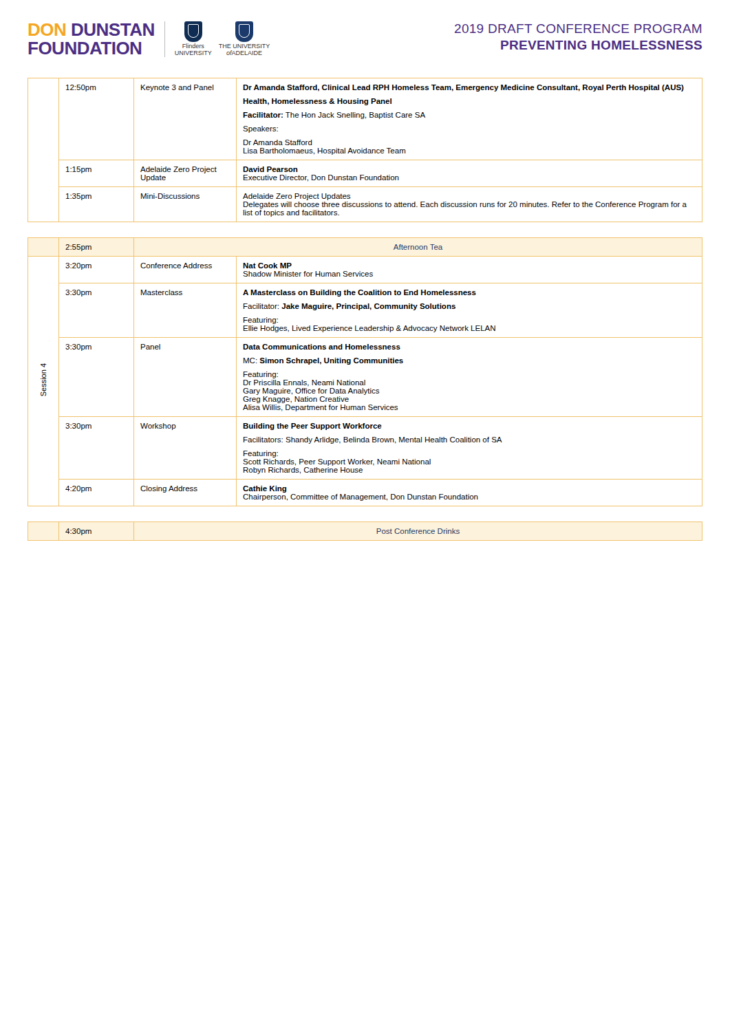DON DUNSTAN
FOUNDATION
Flinders
UNIVERSITY
THE UNIVERSITY
of ADELAIDE
2019 DRAFT CONFERENCE PROGRAM
PREVENTING HOMELESSNESS
| | 12:50pm | Keynote 3 and Panel | Dr Amanda Stafford, Clinical Lead RPH Homeless Team, Emergency Medicine Consultant, Royal Perth Hospital (AUS) Health, Homelessness & Housing Panel Facilitator: The Hon Jack Snelling, Baptist Care SA Speakers: Dr Amanda Stafford Lisa Bartholomaeus, Hospital Avoidance Team |
| 1:15pm | Adelaide Zero Project Update | David Pearson Executive Director, Don Dunstan Foundation |
| 1:35pm | Mini-Discussions | Adelaide Zero Project Updates Delegates will choose three discussions to attend. Each discussion runs for 20 minutes. Refer to the Conference Program for a list of topics and facilitators. |
| | 2:55pm | Afternoon Tea |
| Session 4 | 3:20pm | Conference Address | Nat Cook MP Shadow Minister for Human Services |
| 3:30pm | Masterclass | A Masterclass on Building the Coalition to End Homelessness Facilitator: Jake Maguire, Principal, Community Solutions Featuring: Ellie Hodges, Lived Experience Leadership & Advocacy Network LELAN |
| 3:30pm | Panel | Data Communications and Homelessness MC: Simon Schrapel, Uniting Communities Featuring: Dr Priscilla Ennals, Neami National Gary Maguire, Office for Data Analytics Greg Knagge, Nation Creative Alisa Willis, Department for Human Services |
| 3:30pm | Workshop | Building the Peer Support Workforce Facilitators: Shandy Arlidge, Belinda Brown, Mental Health Coalition of SA Featuring: Scott Richards, Peer Support Worker, Neami National Robyn Richards, Catherine House |
| 4:20pm | Closing Address | Cathie King Chairperson, Committee of Management, Don Dunstan Foundation |
| | 4:30pm | Post Conference Drinks |